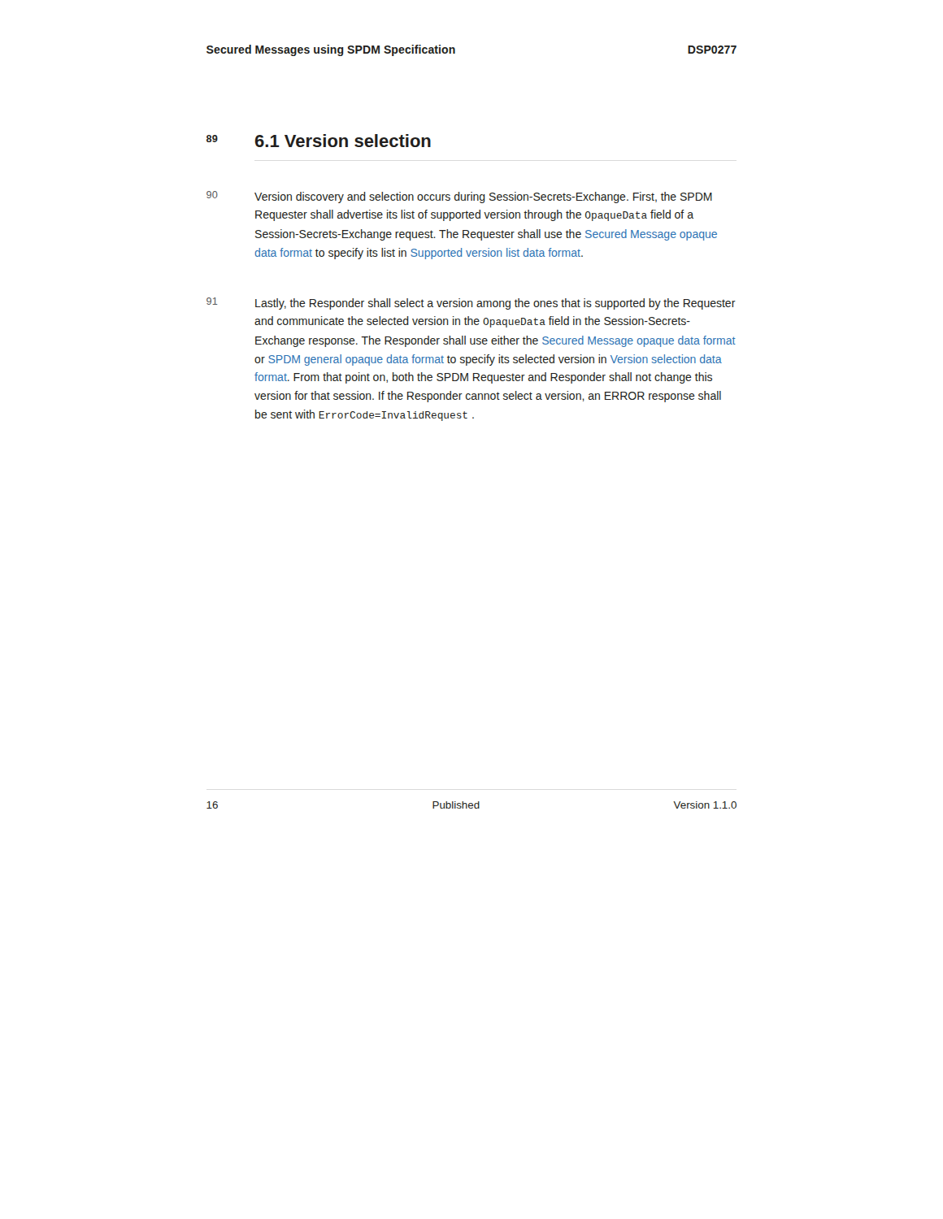Secured Messages using SPDM Specification DSP0277
89
6.1 Version selection
90
Version discovery and selection occurs during Session-Secrets-Exchange. First, the SPDM Requester shall advertise its list of supported version through the OpaqueData field of a Session-Secrets-Exchange request. The Requester shall use the Secured Message opaque data format to specify its list in Supported version list data format.
91
Lastly, the Responder shall select a version among the ones that is supported by the Requester and communicate the selected version in the OpaqueData field in the Session-Secrets-Exchange response. The Responder shall use either the Secured Message opaque data format or SPDM general opaque data format to specify its selected version in Version selection data format. From that point on, both the SPDM Requester and Responder shall not change this version for that session. If the Responder cannot select a version, an ERROR response shall be sent with ErrorCode=InvalidRequest .
16 Published Version 1.1.0